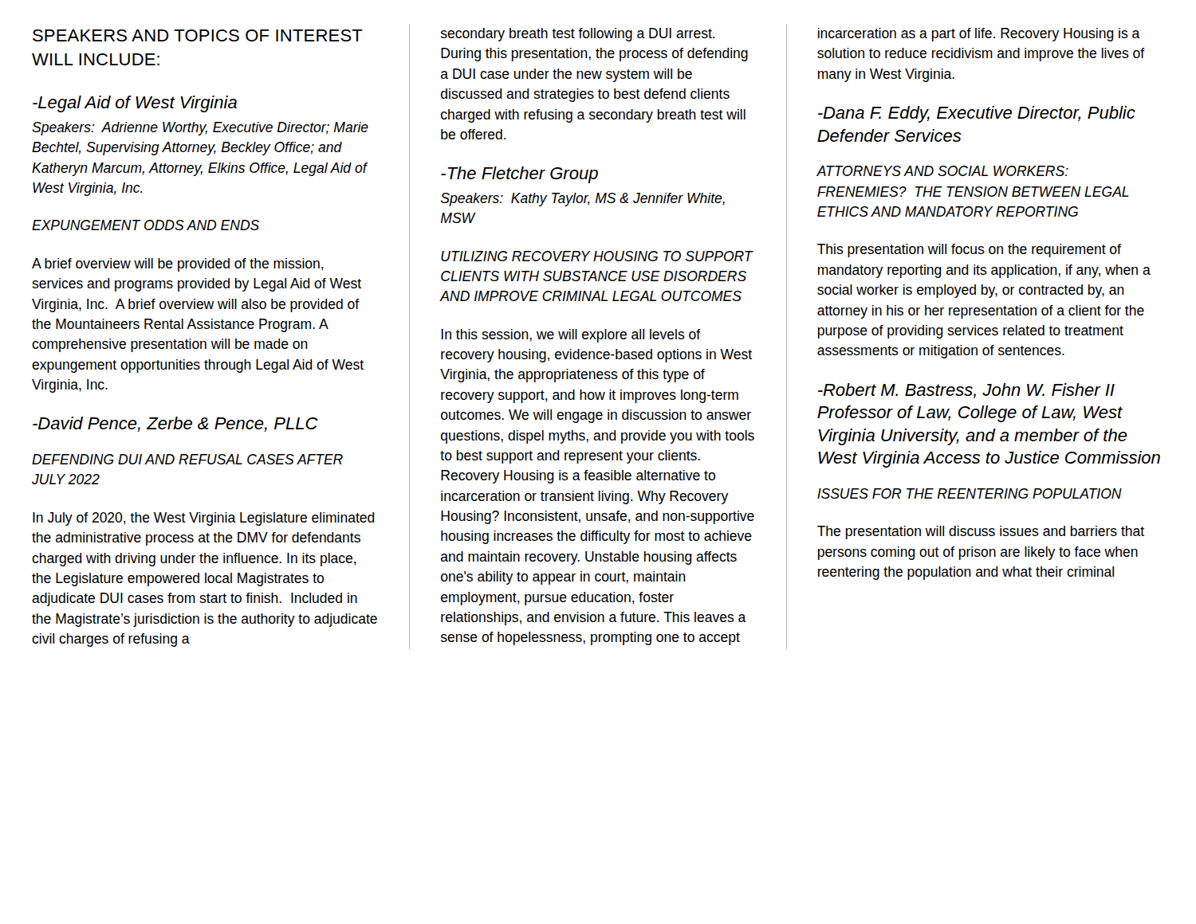SPEAKERS AND TOPICS OF INTEREST WILL INCLUDE:
-Legal Aid of West Virginia
Speakers: Adrienne Worthy, Executive Director; Marie Bechtel, Supervising Attorney, Beckley Office; and Katheryn Marcum, Attorney, Elkins Office, Legal Aid of West Virginia, Inc.
EXPUNGEMENT ODDS AND ENDS
A brief overview will be provided of the mission, services and programs provided by Legal Aid of West Virginia, Inc. A brief overview will also be provided of the Mountaineers Rental Assistance Program. A comprehensive presentation will be made on expungement opportunities through Legal Aid of West Virginia, Inc.
-David Pence, Zerbe & Pence, PLLC
DEFENDING DUI AND REFUSAL CASES AFTER JULY 2022
In July of 2020, the West Virginia Legislature eliminated the administrative process at the DMV for defendants charged with driving under the influence. In its place, the Legislature empowered local Magistrates to adjudicate DUI cases from start to finish. Included in the Magistrate’s jurisdiction is the authority to adjudicate civil charges of refusing a
secondary breath test following a DUI arrest. During this presentation, the process of defending a DUI case under the new system will be discussed and strategies to best defend clients charged with refusing a secondary breath test will be offered.
-The Fletcher Group
Speakers: Kathy Taylor, MS & Jennifer White, MSW
UTILIZING RECOVERY HOUSING TO SUPPORT CLIENTS WITH SUBSTANCE USE DISORDERS AND IMPROVE CRIMINAL LEGAL OUTCOMES
In this session, we will explore all levels of recovery housing, evidence-based options in West Virginia, the appropriateness of this type of recovery support, and how it improves long-term outcomes. We will engage in discussion to answer questions, dispel myths, and provide you with tools to best support and represent your clients. Recovery Housing is a feasible alternative to incarceration or transient living. Why Recovery Housing? Inconsistent, unsafe, and non-supportive housing increases the difficulty for most to achieve and maintain recovery. Unstable housing affects one's ability to appear in court, maintain employment, pursue education, foster relationships, and envision a future. This leaves a sense of hopelessness, prompting one to accept
incarceration as a part of life. Recovery Housing is a solution to reduce recidivism and improve the lives of many in West Virginia.
-Dana F. Eddy, Executive Director, Public Defender Services
ATTORNEYS AND SOCIAL WORKERS: FRENEMIES? THE TENSION BETWEEN LEGAL ETHICS AND MANDATORY REPORTING
This presentation will focus on the requirement of mandatory reporting and its application, if any, when a social worker is employed by, or contracted by, an attorney in his or her representation of a client for the purpose of providing services related to treatment assessments or mitigation of sentences.
-Robert M. Bastress, John W. Fisher II Professor of Law, College of Law, West Virginia University, and a member of the West Virginia Access to Justice Commission
ISSUES FOR THE REENTERING POPULATION
The presentation will discuss issues and barriers that persons coming out of prison are likely to face when reentering the population and what their criminal